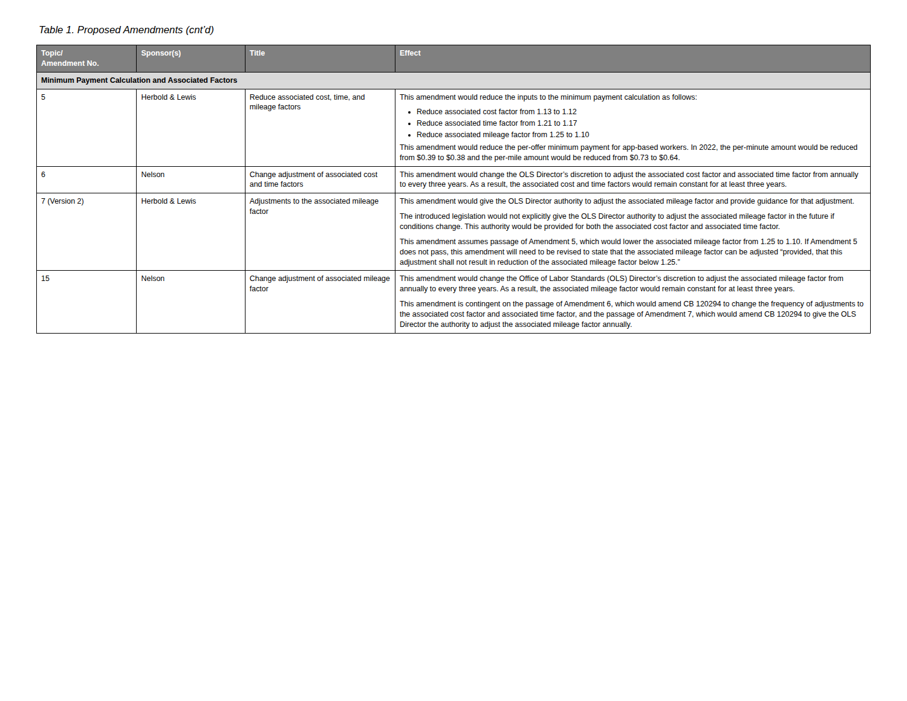Table 1. Proposed Amendments (cnt’d)
| Topic/ Amendment No. | Sponsor(s) | Title | Effect |
| --- | --- | --- | --- |
| Minimum Payment Calculation and Associated Factors |
| 5 | Herbold & Lewis | Reduce associated cost, time, and mileage factors | This amendment would reduce the inputs to the minimum payment calculation as follows: Reduce associated cost factor from 1.13 to 1.12 Reduce associated time factor from 1.21 to 1.17 Reduce associated mileage factor from 1.25 to 1.10 This amendment would reduce the per-offer minimum payment for app-based workers. In 2022, the per-minute amount would be reduced from $0.39 to $0.38 and the per-mile amount would be reduced from $0.73 to $0.64. |
| 6 | Nelson | Change adjustment of associated cost and time factors | This amendment would change the OLS Director’s discretion to adjust the associated cost factor and associated time factor from annually to every three years. As a result, the associated cost and time factors would remain constant for at least three years. |
| 7 (Version 2) | Herbold & Lewis | Adjustments to the associated mileage factor | This amendment would give the OLS Director authority to adjust the associated mileage factor and provide guidance for that adjustment. The introduced legislation would not explicitly give the OLS Director authority to adjust the associated mileage factor in the future if conditions change. This authority would be provided for both the associated cost factor and associated time factor. This amendment assumes passage of Amendment 5, which would lower the associated mileage factor from 1.25 to 1.10. If Amendment 5 does not pass, this amendment will need to be revised to state that the associated mileage factor can be adjusted “provided, that this adjustment shall not result in reduction of the associated mileage factor below 1.25.” |
| 15 | Nelson | Change adjustment of associated mileage factor | This amendment would change the Office of Labor Standards (OLS) Director’s discretion to adjust the associated mileage factor from annually to every three years. As a result, the associated mileage factor would remain constant for at least three years. This amendment is contingent on the passage of Amendment 6, which would amend CB 120294 to change the frequency of adjustments to the associated cost factor and associated time factor, and the passage of Amendment 7, which would amend CB 120294 to give the OLS Director the authority to adjust the associated mileage factor annually. |